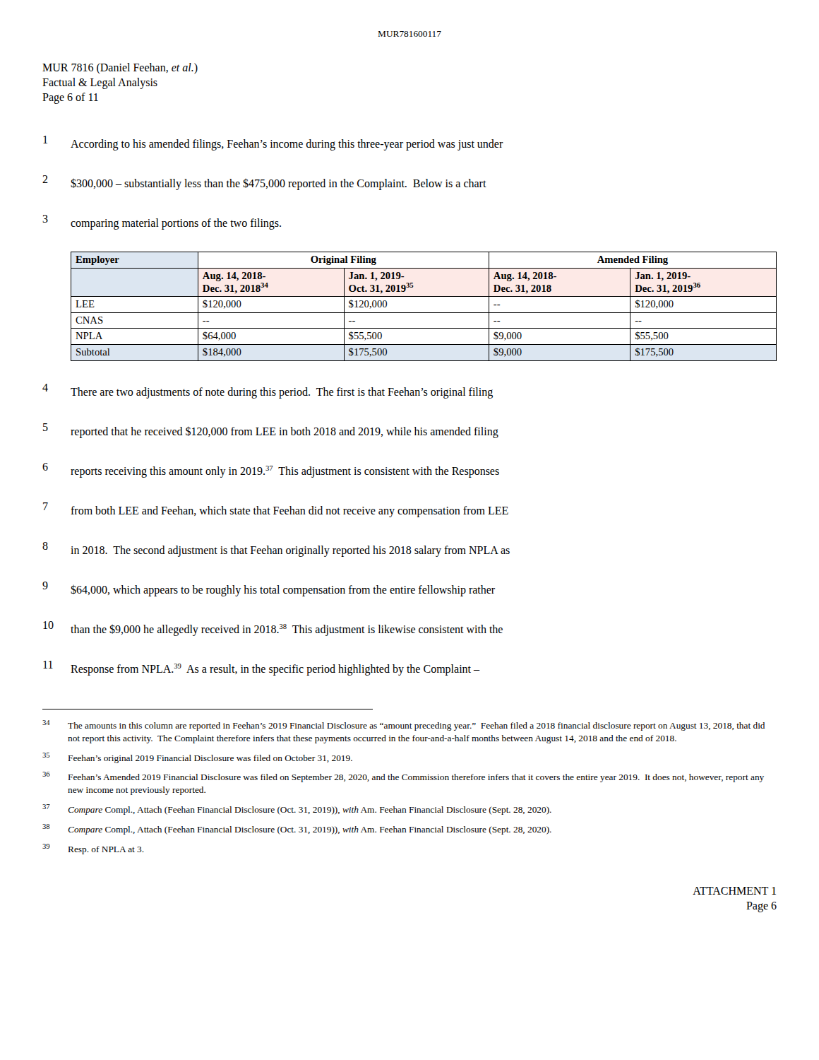MUR781600117
MUR 7816 (Daniel Feehan, et al.) Factual & Legal Analysis Page 6 of 11
1
According to his amended filings, Feehan’s income during this three-year period was just under
2
$300,000 – substantially less than the $475,000 reported in the Complaint. Below is a chart
3
comparing material portions of the two filings.
| Employer | Original Filing | Amended Filing |
| --- | --- | --- |
| | Aug. 14, 2018- Dec. 31, 2018 34 | Jan. 1, 2019- Oct. 31, 2019 35 | Aug. 14, 2018- Dec. 31, 2018 | Jan. 1, 2019- Dec. 31, 2019 36 |
| LEE | $120,000 | $120,000 | -- | $120,000 |
| CNAS | -- | -- | -- | -- |
| NPLA | $64,000 | $55,500 | $9,000 | $55,500 |
| Subtotal | $184,000 | $175,500 | $9,000 | $175,500 |
4
There are two adjustments of note during this period. The first is that Feehan’s original filing
5
reported that he received $120,000 from LEE in both 2018 and 2019, while his amended filing
6
reports receiving this amount only in 2019.37 This adjustment is consistent with the Responses
7
from both LEE and Feehan, which state that Feehan did not receive any compensation from LEE
8
in 2018. The second adjustment is that Feehan originally reported his 2018 salary from NPLA as
9
$64,000, which appears to be roughly his total compensation from the entire fellowship rather
10
than the $9,000 he allegedly received in 2018.38 This adjustment is likewise consistent with the
11
Response from NPLA.39 As a result, in the specific period highlighted by the Complaint –
34
The amounts in this column are reported in Feehan’s 2019 Financial Disclosure as “amount preceding year.” Feehan filed a 2018 financial disclosure report on August 13, 2018, that did not report this activity. The Complaint therefore infers that these payments occurred in the four-and-a-half months between August 14, 2018 and the end of 2018.
35
Feehan’s original 2019 Financial Disclosure was filed on October 31, 2019.
36
Feehan’s Amended 2019 Financial Disclosure was filed on September 28, 2020, and the Commission therefore infers that it covers the entire year 2019. It does not, however, report any new income not previously reported.
37
Compare Compl., Attach (Feehan Financial Disclosure (Oct. 31, 2019)), with Am. Feehan Financial Disclosure (Sept. 28, 2020).
38
Compare Compl., Attach (Feehan Financial Disclosure (Oct. 31, 2019)), with Am. Feehan Financial Disclosure (Sept. 28, 2020).
39
Resp. of NPLA at 3.
ATTACHMENT 1
Page 6